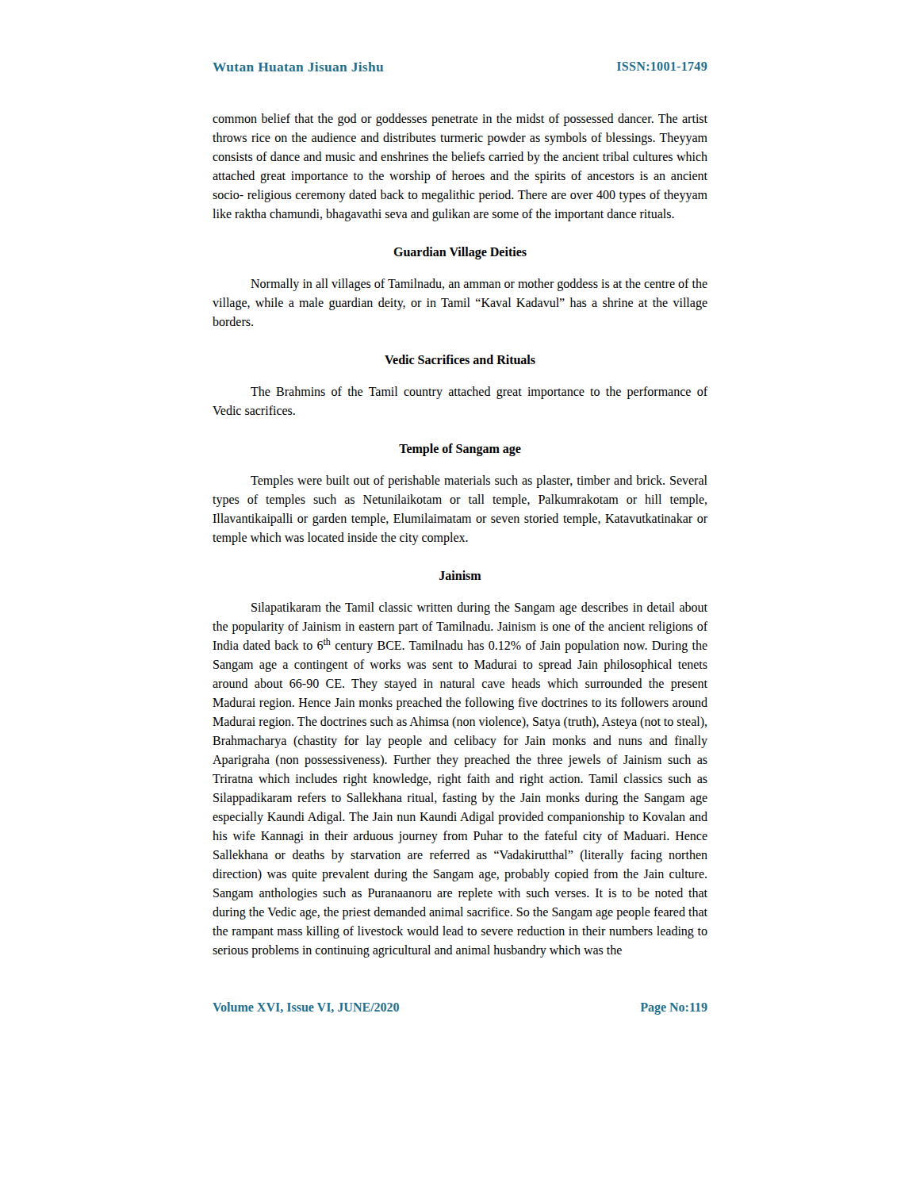Wutan Huatan Jisuan Jishu
ISSN:1001-1749
common belief that the god or goddesses penetrate in the midst of possessed dancer. The artist throws rice on the audience and distributes turmeric powder as symbols of blessings. Theyyam consists of dance and music and enshrines the beliefs carried by the ancient tribal cultures which attached great importance to the worship of heroes and the spirits of ancestors is an ancient socio- religious ceremony dated back to megalithic period. There are over 400 types of theyyam like raktha chamundi, bhagavathi seva and gulikan are some of the important dance rituals.
Guardian Village Deities
Normally in all villages of Tamilnadu, an amman or mother goddess is at the centre of the village, while a male guardian deity, or in Tamil “Kaval Kadavul” has a shrine at the village borders.
Vedic Sacrifices and Rituals
The Brahmins of the Tamil country attached great importance to the performance of Vedic sacrifices.
Temple of Sangam age
Temples were built out of perishable materials such as plaster, timber and brick. Several types of temples such as Netunilaikotam or tall temple, Palkumrakotam or hill temple, Illavantikaipalli or garden temple, Elumilaimatam or seven storied temple, Katavutkatinakar or temple which was located inside the city complex.
Jainism
Silapatikaram the Tamil classic written during the Sangam age describes in detail about the popularity of Jainism in eastern part of Tamilnadu. Jainism is one of the ancient religions of India dated back to 6th century BCE. Tamilnadu has 0.12% of Jain population now. During the Sangam age a contingent of works was sent to Madurai to spread Jain philosophical tenets around about 66-90 CE. They stayed in natural cave heads which surrounded the present Madurai region. Hence Jain monks preached the following five doctrines to its followers around Madurai region. The doctrines such as Ahimsa (non violence), Satya (truth), Asteya (not to steal), Brahmacharya (chastity for lay people and celibacy for Jain monks and nuns and finally Aparigraha (non possessiveness). Further they preached the three jewels of Jainism such as Triratna which includes right knowledge, right faith and right action. Tamil classics such as Silappadikaram refers to Sallekhana ritual, fasting by the Jain monks during the Sangam age especially Kaundi Adigal. The Jain nun Kaundi Adigal provided companionship to Kovalan and his wife Kannagi in their arduous journey from Puhar to the fateful city of Maduari. Hence Sallekhana or deaths by starvation are referred as “Vadakirutthal” (literally facing northen direction) was quite prevalent during the Sangam age, probably copied from the Jain culture. Sangam anthologies such as Puranaanoru are replete with such verses. It is to be noted that during the Vedic age, the priest demanded animal sacrifice. So the Sangam age people feared that the rampant mass killing of livestock would lead to severe reduction in their numbers leading to serious problems in continuing agricultural and animal husbandry which was the
Volume XVI, Issue VI, JUNE/2020
Page No:119